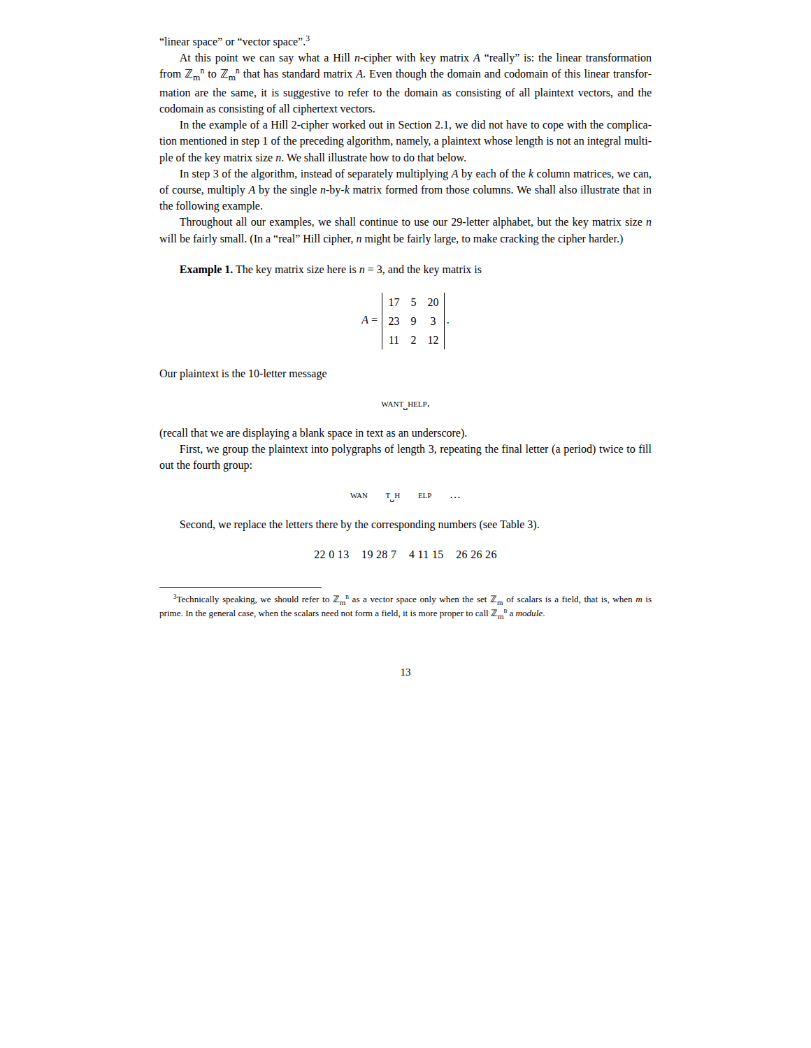“linear space” or “vector space”.3
At this point we can say what a Hill n-cipher with key matrix A “really” is: the linear transformation from ℤmn to ℤmn that has standard matrix A. Even though the domain and codomain of this linear transformation are the same, it is suggestive to refer to the domain as consisting of all plaintext vectors, and the codomain as consisting of all ciphertext vectors.
In the example of a Hill 2-cipher worked out in Section 2.1, we did not have to cope with the complication mentioned in step 1 of the preceding algorithm, namely, a plaintext whose length is not an integral multiple of the key matrix size n. We shall illustrate how to do that below.
In step 3 of the algorithm, instead of separately multiplying A by each of the k column matrices, we can, of course, multiply A by the single n-by-k matrix formed from those columns. We shall also illustrate that in the following example.
Throughout all our examples, we shall continue to use our 29-letter alphabet, but the key matrix size n will be fairly small. (In a “real” Hill cipher, n might be fairly large, to make cracking the cipher harder.)
Example 1. The key matrix size here is n = 3, and the key matrix is
A =
| 17 | 5 | 20 |
| 23 | 9 | 3 |
| 11 | 2 | 12 |
.
Our plaintext is the 10-letter message
want⎵help.
(recall that we are displaying a blank space in text as an underscore).
First, we group the plaintext into polygraphs of length 3, repeating the final letter (a period) twice to fill out the fourth group:
wan t⎵h elp …
Second, we replace the letters there by the corresponding numbers (see Table 3).
22 0 13 19 28 7 4 11 15 26 26 26
3Technically speaking, we should refer to ℤmn as a vector space only when the set ℤm of scalars is a field, that is, when m is prime. In the general case, when the scalars need not form a field, it is more proper to call ℤmn a module.
13